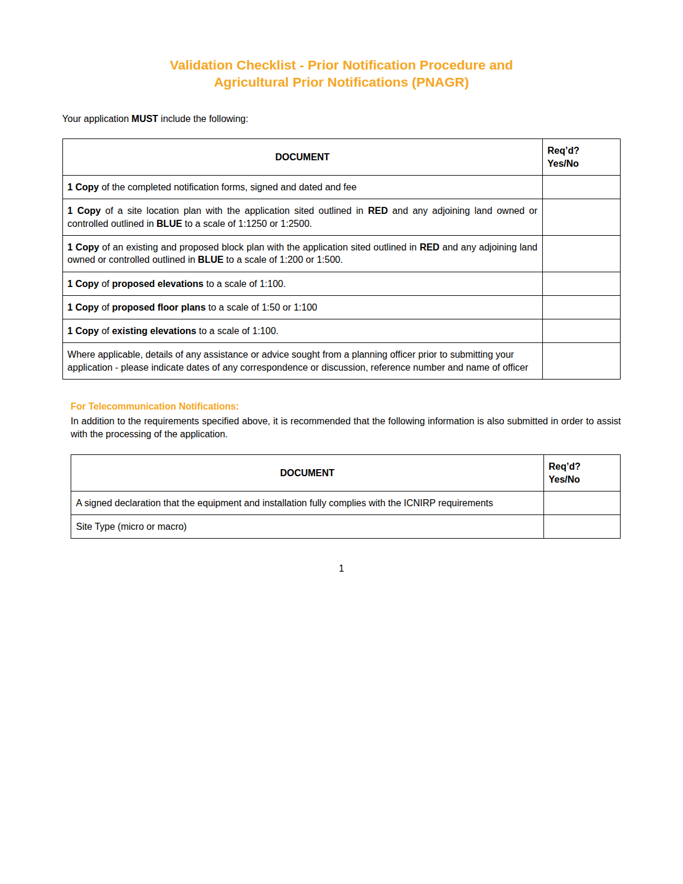Validation Checklist - Prior Notification Procedure and
Agricultural Prior Notifications (PNAGR)
Your application MUST include the following:
| DOCUMENT | Req’d? Yes/No |
| --- | --- |
| 1 Copy of the completed notification forms, signed and dated and fee | |
| 1 Copy of a site location plan with the application sited outlined in RED and any adjoining land owned or controlled outlined in BLUE to a scale of 1:1250 or 1:2500. | |
| 1 Copy of an existing and proposed block plan with the application sited outlined in RED and any adjoining land owned or controlled outlined in BLUE to a scale of 1:200 or 1:500. | |
| 1 Copy of proposed elevations to a scale of 1:100. | |
| 1 Copy of proposed floor plans to a scale of 1:50 or 1:100 | |
| 1 Copy of existing elevations to a scale of 1:100. | |
| Where applicable, details of any assistance or advice sought from a planning officer prior to submitting your application - please indicate dates of any correspondence or discussion, reference number and name of officer | |
For Telecommunication Notifications:
In addition to the requirements specified above, it is recommended that the following information is also submitted in order to assist with the processing of the application.
| DOCUMENT | Req’d? Yes/No |
| --- | --- |
| A signed declaration that the equipment and installation fully complies with the ICNIRP requirements | |
| Site Type (micro or macro) | |
1